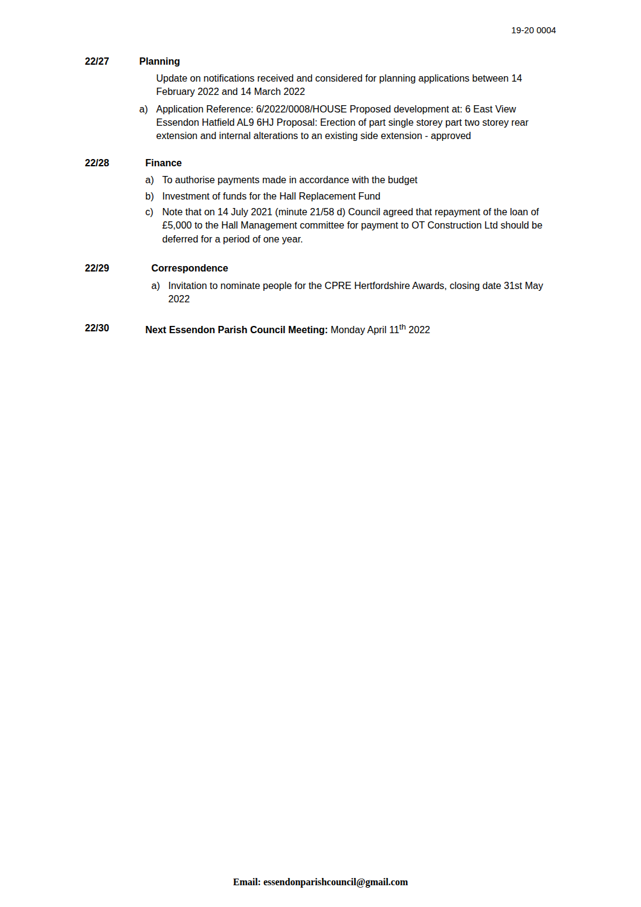19-20 0004
22/27
Planning
Update on notifications received and considered for planning applications between 14 February 2022 and 14 March 2022
a) Application Reference: 6/2022/0008/HOUSE Proposed development at: 6 East View Essendon Hatfield AL9 6HJ Proposal: Erection of part single storey part two storey rear extension and internal alterations to an existing side extension - approved
22/28
Finance
a) To authorise payments made in accordance with the budget
b) Investment of funds for the Hall Replacement Fund
c) Note that on 14 July 2021 (minute 21/58 d) Council agreed that repayment of the loan of £5,000 to the Hall Management committee for payment to OT Construction Ltd should be deferred for a period of one year.
22/29
Correspondence
a) Invitation to nominate people for the CPRE Hertfordshire Awards, closing date 31st May 2022
22/30
Next Essendon Parish Council Meeting: Monday April 11th 2022
Email: essendonparishcouncil@gmail.com